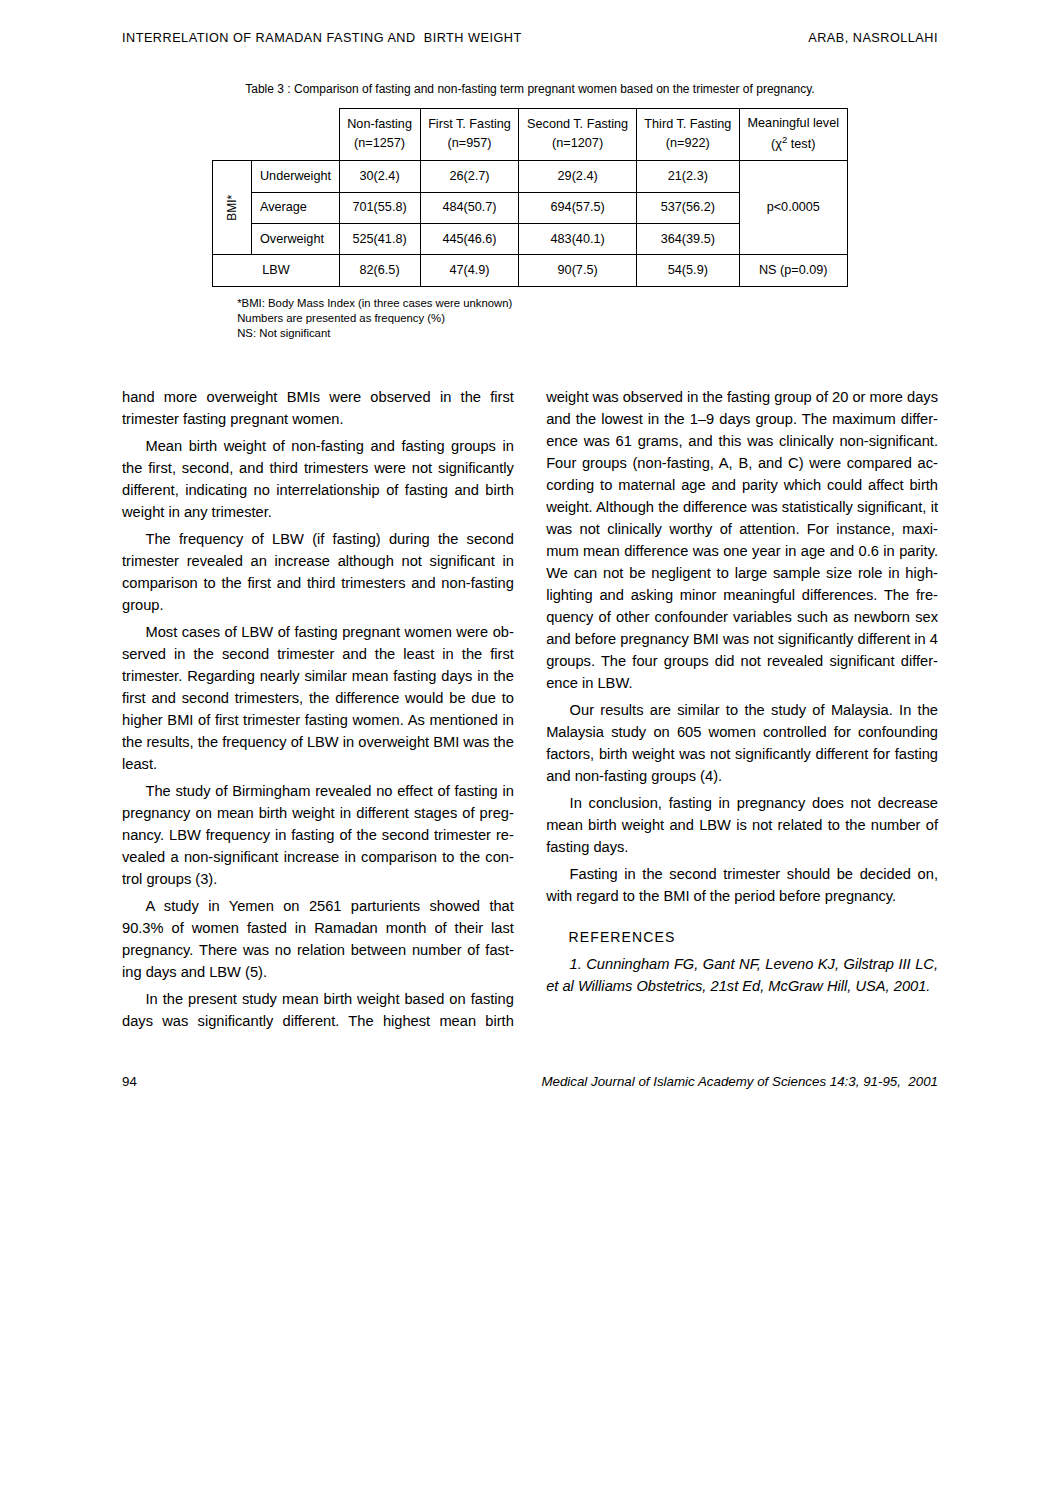Interrelation of Ramadan Fasting and Birth Weight Arab, Nasrollahi
Table 3 : Comparison of fasting and non-fasting term pregnant women based on the trimester of pregnancy.
| | Non-fasting (n=1257) | First T. Fasting (n=957) | Second T. Fasting (n=1207) | Third T. Fasting (n=922) | Meaningful level (χ 2 test) |
| --- | --- | --- | --- | --- | --- |
| BMI* | Underweight | 30(2.4) | 26(2.7) | 29(2.4) | 21(2.3) | p<0.0005 |
| Average | 701(55.8) | 484(50.7) | 694(57.5) | 537(56.2) |
| Overweight | 525(41.8) | 445(46.6) | 483(40.1) | 364(39.5) |
| LBW | 82(6.5) | 47(4.9) | 90(7.5) | 54(5.9) | NS (p=0.09) |
*BMI: Body Mass Index (in three cases were unknown)
Numbers are presented as frequency (%)
NS: Not significant
hand more overweight BMIs were observed in the first trimester fasting pregnant women.
Mean birth weight of non-fasting and fasting groups in the first, second, and third trimesters were not significantly different, indicating no interrelationship of fasting and birth weight in any trimester.
The frequency of LBW (if fasting) during the second trimester revealed an increase although not significant in comparison to the first and third trimesters and non-fasting group.
Most cases of LBW of fasting pregnant women were observed in the second trimester and the least in the first trimester. Regarding nearly similar mean fasting days in the first and second trimesters, the difference would be due to higher BMI of first trimester fasting women. As mentioned in the results, the frequency of LBW in overweight BMI was the least.
The study of Birmingham revealed no effect of fasting in pregnancy on mean birth weight in different stages of pregnancy. LBW frequency in fasting of the second trimester revealed a non-significant increase in comparison to the control groups (3).
A study in Yemen on 2561 parturients showed that 90.3% of women fasted in Ramadan month of their last pregnancy. There was no relation between number of fasting days and LBW (5).
In the present study mean birth weight based on fasting days was significantly different. The highest mean birth weight was observed in the fasting group of 20 or more days and the lowest in the 1–9 days group. The maximum difference was 61 grams, and this was clinically non-significant. Four groups (non-fasting, A, B, and C) were compared according to maternal age and parity which could affect birth weight. Although the difference was statistically significant, it was not clinically worthy of attention. For instance, maximum mean difference was one year in age and 0.6 in parity. We can not be negligent to large sample size role in highlighting and asking minor meaningful differences. The frequency of other confounder variables such as newborn sex and before pregnancy BMI was not significantly different in 4 groups. The four groups did not revealed significant difference in LBW.
Our results are similar to the study of Malaysia. In the Malaysia study on 605 women controlled for confounding factors, birth weight was not significantly different for fasting and non-fasting groups (4).
In conclusion, fasting in pregnancy does not decrease mean birth weight and LBW is not related to the number of fasting days.
Fasting in the second trimester should be decided on, with regard to the BMI of the period before pregnancy.
REFERENCES
1. Cunningham FG, Gant NF, Leveno KJ, Gilstrap III LC, et al Williams Obstetrics, 21st Ed, McGraw Hill, USA, 2001.
94 Medical Journal of Islamic Academy of Sciences 14:3, 91-95, 2001